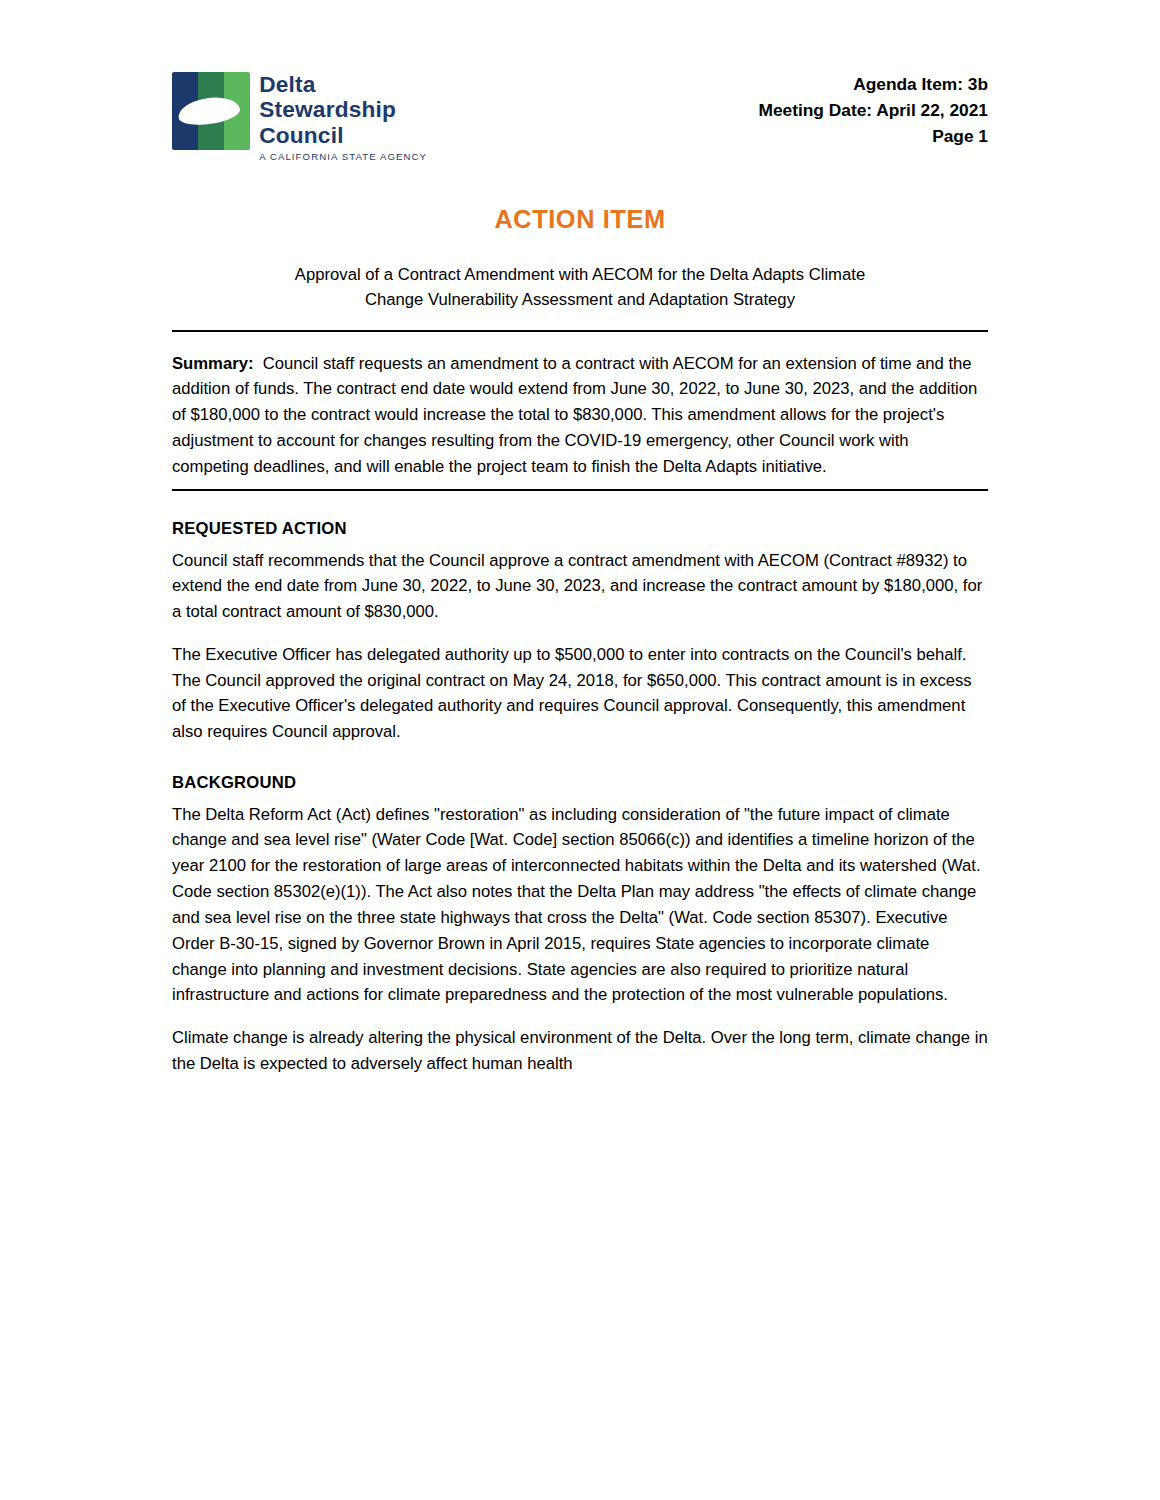Delta
Stewardship
Council
A California State Agency
Agenda Item: 3b
Meeting Date: April 22, 2021
Page 1
ACTION ITEM
Approval of a Contract Amendment with AECOM for the Delta Adapts Climate
Change Vulnerability Assessment and Adaptation Strategy
Summary: Council staff requests an amendment to a contract with AECOM for an extension of time and the addition of funds. The contract end date would extend from June 30, 2022, to June 30, 2023, and the addition of $180,000 to the contract would increase the total to $830,000. This amendment allows for the project's adjustment to account for changes resulting from the COVID-19 emergency, other Council work with competing deadlines, and will enable the project team to finish the Delta Adapts initiative.
REQUESTED ACTION
Council staff recommends that the Council approve a contract amendment with AECOM (Contract #8932) to extend the end date from June 30, 2022, to June 30, 2023, and increase the contract amount by $180,000, for a total contract amount of $830,000.
The Executive Officer has delegated authority up to $500,000 to enter into contracts on the Council's behalf. The Council approved the original contract on May 24, 2018, for $650,000. This contract amount is in excess of the Executive Officer's delegated authority and requires Council approval. Consequently, this amendment also requires Council approval.
BACKGROUND
The Delta Reform Act (Act) defines "restoration" as including consideration of "the future impact of climate change and sea level rise" (Water Code [Wat. Code] section 85066(c)) and identifies a timeline horizon of the year 2100 for the restoration of large areas of interconnected habitats within the Delta and its watershed (Wat. Code section 85302(e)(1)). The Act also notes that the Delta Plan may address "the effects of climate change and sea level rise on the three state highways that cross the Delta" (Wat. Code section 85307). Executive Order B-30-15, signed by Governor Brown in April 2015, requires State agencies to incorporate climate change into planning and investment decisions. State agencies are also required to prioritize natural infrastructure and actions for climate preparedness and the protection of the most vulnerable populations.
Climate change is already altering the physical environment of the Delta. Over the long term, climate change in the Delta is expected to adversely affect human health